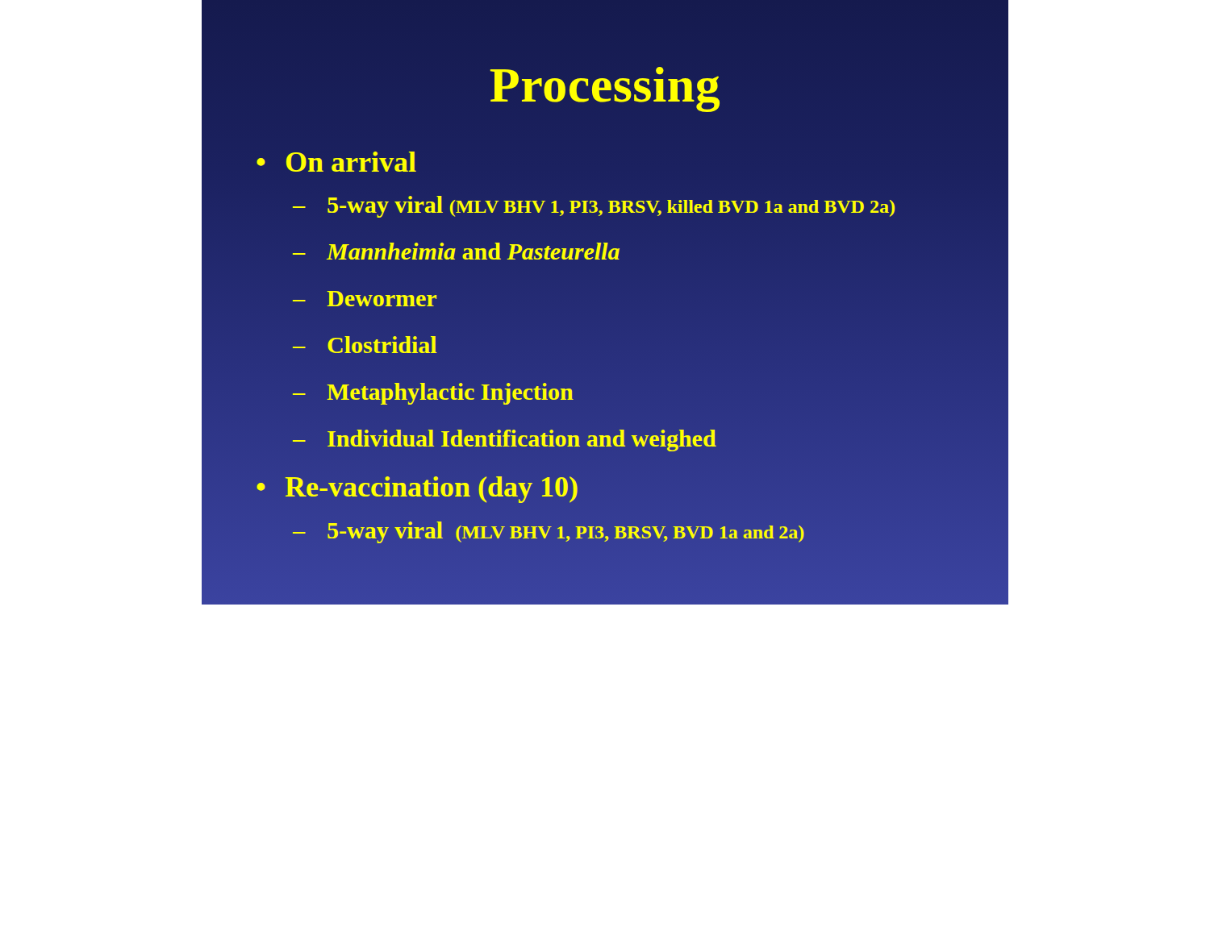Processing
On arrival
5-way viral (MLV BHV 1, PI3, BRSV, killed BVD 1a and BVD 2a)
Mannheimia and Pasteurella
Dewormer
Clostridial
Metaphylactic Injection
Individual Identification and weighed
Re-vaccination (day 10)
5-way viral (MLV BHV 1, PI3, BRSV, BVD 1a and 2a)